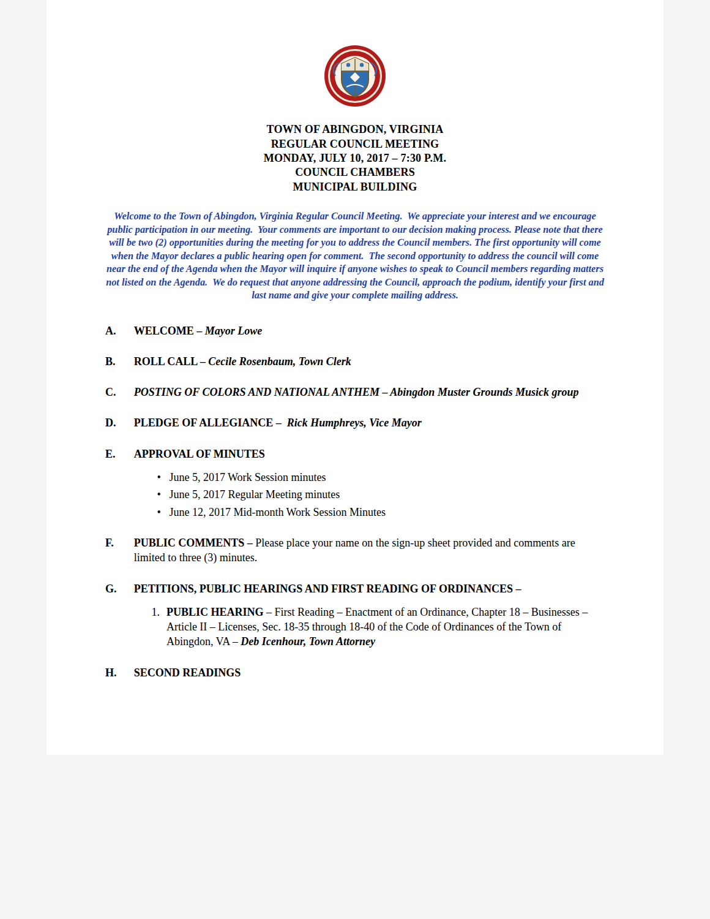TOWN OF ABINGDON, VIRGINIA
REGULAR COUNCIL MEETING
MONDAY, JULY 10, 2017 – 7:30 P.M.
COUNCIL CHAMBERS
MUNICIPAL BUILDING
Welcome to the Town of Abingdon, Virginia Regular Council Meeting. We appreciate your interest and we encourage public participation in our meeting. Your comments are important to our decision making process. Please note that there will be two (2) opportunities during the meeting for you to address the Council members. The first opportunity will come when the Mayor declares a public hearing open for comment. The second opportunity to address the council will come near the end of the Agenda when the Mayor will inquire if anyone wishes to speak to Council members regarding matters not listed on the Agenda. We do request that anyone addressing the Council, approach the podium, identify your first and last name and give your complete mailing address.
A. WELCOME – Mayor Lowe
B. ROLL CALL – Cecile Rosenbaum, Town Clerk
C. POSTING OF COLORS AND NATIONAL ANTHEM – Abingdon Muster Grounds Musick group
D. PLEDGE OF ALLEGIANCE – Rick Humphreys, Vice Mayor
E. APPROVAL OF MINUTES
June 5, 2017 Work Session minutes
June 5, 2017 Regular Meeting minutes
June 12, 2017 Mid-month Work Session Minutes
F. PUBLIC COMMENTS – Please place your name on the sign-up sheet provided and comments are limited to three (3) minutes.
G. PETITIONS, PUBLIC HEARINGS AND FIRST READING OF ORDINANCES –
PUBLIC HEARING – First Reading – Enactment of an Ordinance, Chapter 18 – Businesses – Article II – Licenses, Sec. 18-35 through 18-40 of the Code of Ordinances of the Town of Abingdon, VA – Deb Icenhour, Town Attorney
H. SECOND READINGS